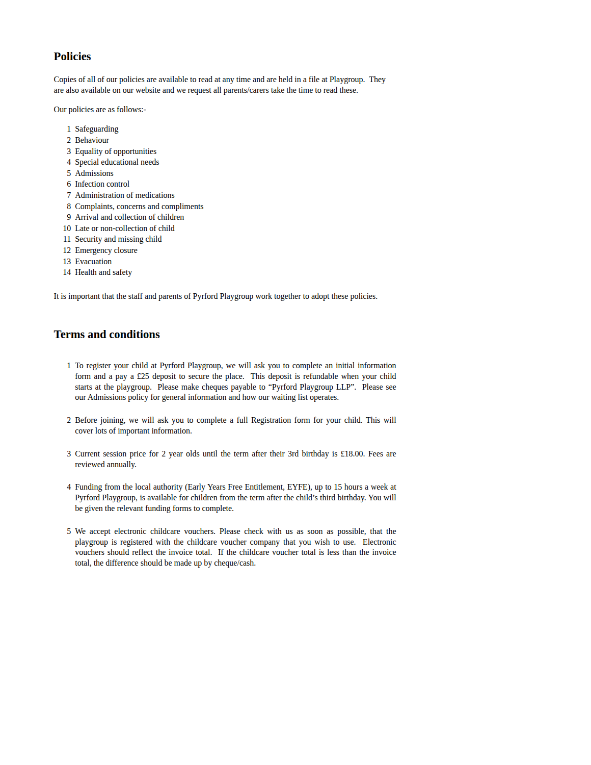Policies
Copies of all of our policies are available to read at any time and are held in a file at Playgroup. They are also available on our website and we request all parents/carers take the time to read these.
Our policies are as follows:-
Safeguarding
Behaviour
Equality of opportunities
Special educational needs
Admissions
Infection control
Administration of medications
Complaints, concerns and compliments
Arrival and collection of children
Late or non-collection of child
Security and missing child
Emergency closure
Evacuation
Health and safety
It is important that the staff and parents of Pyrford Playgroup work together to adopt these policies.
Terms and conditions
To register your child at Pyrford Playgroup, we will ask you to complete an initial information form and a pay a £25 deposit to secure the place. This deposit is refundable when your child starts at the playgroup. Please make cheques payable to “Pyrford Playgroup LLP”. Please see our Admissions policy for general information and how our waiting list operates.
Before joining, we will ask you to complete a full Registration form for your child. This will cover lots of important information.
Current session price for 2 year olds until the term after their 3rd birthday is £18.00. Fees are reviewed annually.
Funding from the local authority (Early Years Free Entitlement, EYFE), up to 15 hours a week at Pyrford Playgroup, is available for children from the term after the child’s third birthday. You will be given the relevant funding forms to complete.
We accept electronic childcare vouchers. Please check with us as soon as possible, that the playgroup is registered with the childcare voucher company that you wish to use. Electronic vouchers should reflect the invoice total. If the childcare voucher total is less than the invoice total, the difference should be made up by cheque/cash.